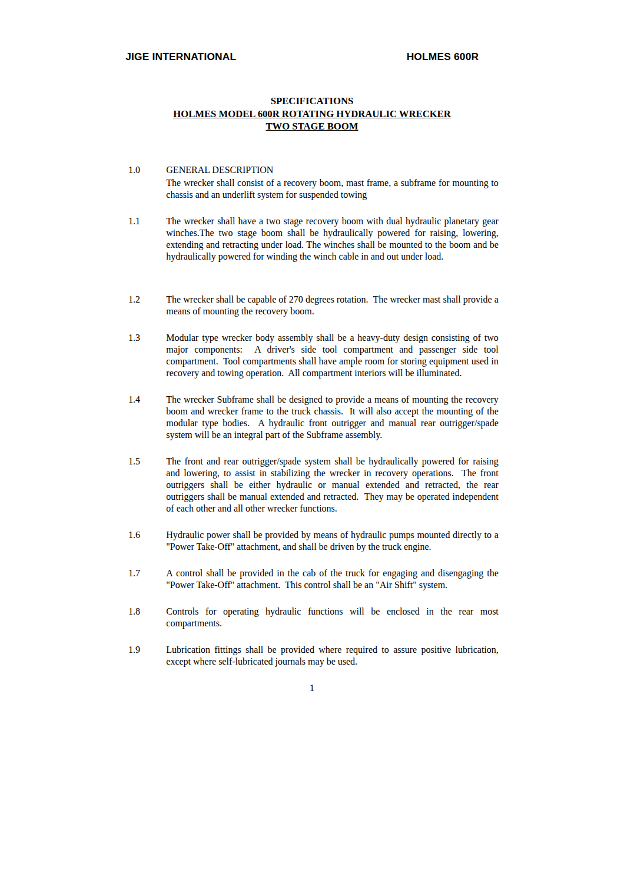JIGE INTERNATIONAL
HOLMES 600R
SPECIFICATIONS
HOLMES MODEL 600R ROTATING HYDRAULIC WRECKER
TWO STAGE BOOM
1.0
GENERAL DESCRIPTION The wrecker shall consist of a recovery boom, mast frame, a subframe for mounting to chassis and an underlift system for suspended towing
1.1
The wrecker shall have a two stage recovery boom with dual hydraulic planetary gear winches.The two stage boom shall be hydraulically powered for raising, lowering, extending and retracting under load. The winches shall be mounted to the boom and be hydraulically powered for winding the winch cable in and out under load.
1.2
The wrecker shall be capable of 270 degrees rotation. The wrecker mast shall provide a means of mounting the recovery boom.
1.3
Modular type wrecker body assembly shall be a heavy-duty design consisting of two major components: A driver's side tool compartment and passenger side tool compartment. Tool compartments shall have ample room for storing equipment used in recovery and towing operation. All compartment interiors will be illuminated.
1.4
The wrecker Subframe shall be designed to provide a means of mounting the recovery boom and wrecker frame to the truck chassis. It will also accept the mounting of the modular type bodies. A hydraulic front outrigger and manual rear outrigger/spade system will be an integral part of the Subframe assembly.
1.5
The front and rear outrigger/spade system shall be hydraulically powered for raising and lowering, to assist in stabilizing the wrecker in recovery operations. The front outriggers shall be either hydraulic or manual extended and retracted, the rear outriggers shall be manual extended and retracted. They may be operated independent of each other and all other wrecker functions.
1.6
Hydraulic power shall be provided by means of hydraulic pumps mounted directly to a "Power Take-Off" attachment, and shall be driven by the truck engine.
1.7
A control shall be provided in the cab of the truck for engaging and disengaging the "Power Take-Off" attachment. This control shall be an "Air Shift" system.
1.8
Controls for operating hydraulic functions will be enclosed in the rear most compartments.
1.9
Lubrication fittings shall be provided where required to assure positive lubrication, except where self-lubricated journals may be used.
1